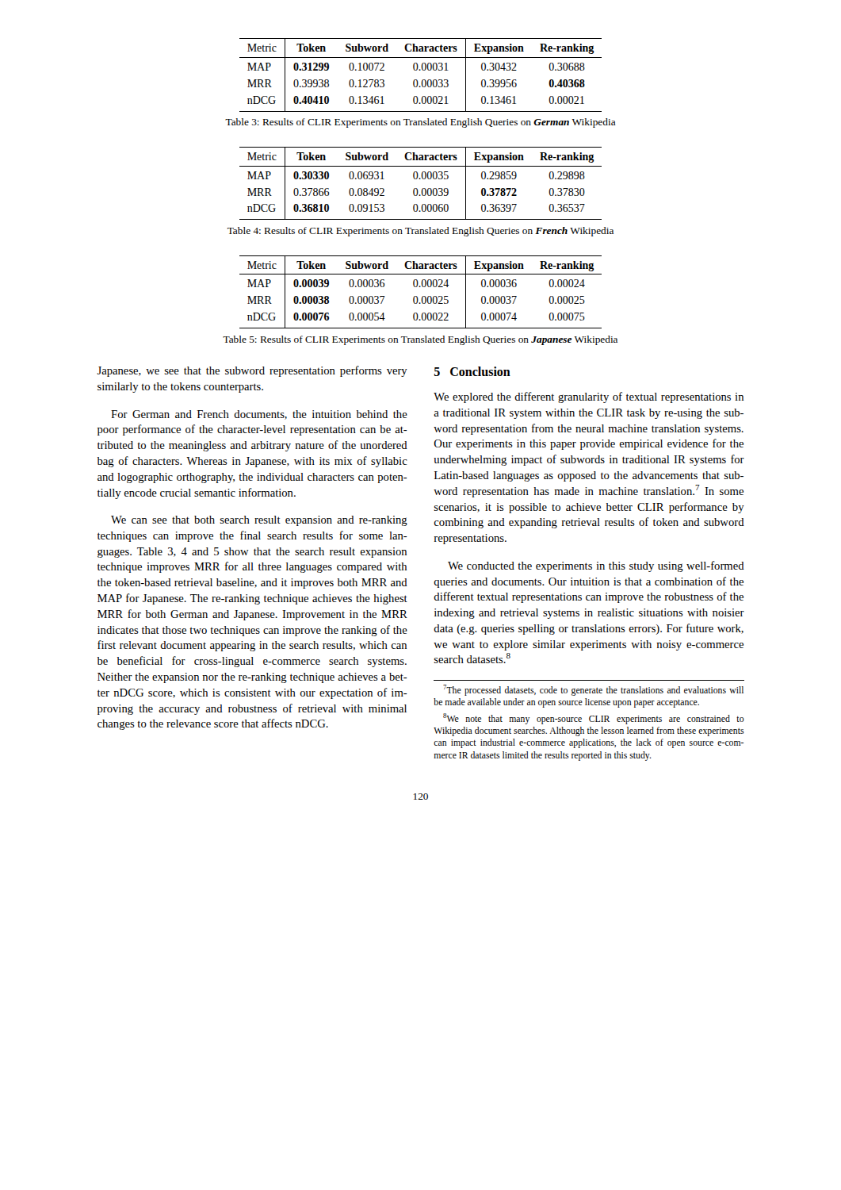| Metric | Token | Subword | Characters | Expansion | Re-ranking |
| --- | --- | --- | --- | --- | --- |
| MAP | 0.31299 | 0.10072 | 0.00031 | 0.30432 | 0.30688 |
| MRR | 0.39938 | 0.12783 | 0.00033 | 0.39956 | 0.40368 |
| nDCG | 0.40410 | 0.13461 | 0.00021 | 0.13461 | 0.00021 |
Table 3: Results of CLIR Experiments on Translated English Queries on German Wikipedia
| Metric | Token | Subword | Characters | Expansion | Re-ranking |
| --- | --- | --- | --- | --- | --- |
| MAP | 0.30330 | 0.06931 | 0.00035 | 0.29859 | 0.29898 |
| MRR | 0.37866 | 0.08492 | 0.00039 | 0.37872 | 0.37830 |
| nDCG | 0.36810 | 0.09153 | 0.00060 | 0.36397 | 0.36537 |
Table 4: Results of CLIR Experiments on Translated English Queries on French Wikipedia
| Metric | Token | Subword | Characters | Expansion | Re-ranking |
| --- | --- | --- | --- | --- | --- |
| MAP | 0.00039 | 0.00036 | 0.00024 | 0.00036 | 0.00024 |
| MRR | 0.00038 | 0.00037 | 0.00025 | 0.00037 | 0.00025 |
| nDCG | 0.00076 | 0.00054 | 0.00022 | 0.00074 | 0.00075 |
Table 5: Results of CLIR Experiments on Translated English Queries on Japanese Wikipedia
Japanese, we see that the subword representation performs very similarly to the tokens counterparts.
For German and French documents, the intuition behind the poor performance of the character-level representation can be attributed to the meaningless and arbitrary nature of the unordered bag of characters. Whereas in Japanese, with its mix of syllabic and logographic orthography, the individual characters can potentially encode crucial semantic information.
We can see that both search result expansion and re-ranking techniques can improve the final search results for some languages. Table 3, 4 and 5 show that the search result expansion technique improves MRR for all three languages compared with the token-based retrieval baseline, and it improves both MRR and MAP for Japanese. The re-ranking technique achieves the highest MRR for both German and Japanese. Improvement in the MRR indicates that those two techniques can improve the ranking of the first relevant document appearing in the search results, which can be beneficial for cross-lingual e-commerce search systems. Neither the expansion nor the re-ranking technique achieves a better nDCG score, which is consistent with our expectation of improving the accuracy and robustness of retrieval with minimal changes to the relevance score that affects nDCG.
5 Conclusion
We explored the different granularity of textual representations in a traditional IR system within the CLIR task by re-using the subword representation from the neural machine translation systems. Our experiments in this paper provide empirical evidence for the underwhelming impact of subwords in traditional IR systems for Latin-based languages as opposed to the advancements that subword representation has made in machine translation.7 In some scenarios, it is possible to achieve better CLIR performance by combining and expanding retrieval results of token and subword representations.
We conducted the experiments in this study using well-formed queries and documents. Our intuition is that a combination of the different textual representations can improve the robustness of the indexing and retrieval systems in realistic situations with noisier data (e.g. queries spelling or translations errors). For future work, we want to explore similar experiments with noisy e-commerce search datasets.8
7The processed datasets, code to generate the translations and evaluations will be made available under an open source license upon paper acceptance.
8We note that many open-source CLIR experiments are constrained to Wikipedia document searches. Although the lesson learned from these experiments can impact industrial e-commerce applications, the lack of open source e-commerce IR datasets limited the results reported in this study.
120